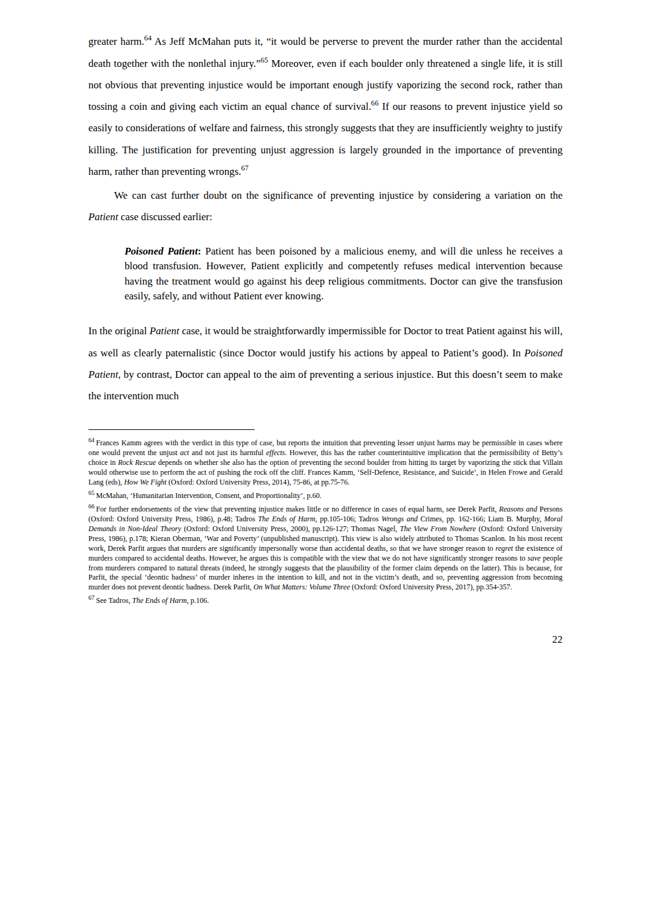greater harm.64 As Jeff McMahan puts it, “it would be perverse to prevent the murder rather than the accidental death together with the nonlethal injury.”65 Moreover, even if each boulder only threatened a single life, it is still not obvious that preventing injustice would be important enough justify vaporizing the second rock, rather than tossing a coin and giving each victim an equal chance of survival.66 If our reasons to prevent injustice yield so easily to considerations of welfare and fairness, this strongly suggests that they are insufficiently weighty to justify killing. The justification for preventing unjust aggression is largely grounded in the importance of preventing harm, rather than preventing wrongs.67
We can cast further doubt on the significance of preventing injustice by considering a variation on the Patient case discussed earlier:
Poisoned Patient: Patient has been poisoned by a malicious enemy, and will die unless he receives a blood transfusion. However, Patient explicitly and competently refuses medical intervention because having the treatment would go against his deep religious commitments. Doctor can give the transfusion easily, safely, and without Patient ever knowing.
In the original Patient case, it would be straightforwardly impermissible for Doctor to treat Patient against his will, as well as clearly paternalistic (since Doctor would justify his actions by appeal to Patient’s good). In Poisoned Patient, by contrast, Doctor can appeal to the aim of preventing a serious injustice. But this doesn’t seem to make the intervention much
64 Frances Kamm agrees with the verdict in this type of case, but reports the intuition that preventing lesser unjust harms may be permissible in cases where one would prevent the unjust act and not just its harmful effects. However, this has the rather counterintuitive implication that the permissibility of Betty’s choice in Rock Rescue depends on whether she also has the option of preventing the second boulder from hitting its target by vaporizing the stick that Villain would otherwise use to perform the act of pushing the rock off the cliff. Frances Kamm, ‘Self-Defence, Resistance, and Suicide’, in Helen Frowe and Gerald Lang (eds), How We Fight (Oxford: Oxford University Press, 2014), 75-86, at pp.75-76.
65 McMahan, ‘Humanitarian Intervention, Consent, and Proportionality’, p.60.
66 For further endorsements of the view that preventing injustice makes little or no difference in cases of equal harm, see Derek Parfit, Reasons and Persons (Oxford: Oxford University Press, 1986), p.48; Tadros The Ends of Harm, pp.105-106; Tadros Wrongs and Crimes, pp. 162-166; Liam B. Murphy, Moral Demands in Non-Ideal Theory (Oxford: Oxford University Press, 2000), pp.126-127; Thomas Nagel, The View From Nowhere (Oxford: Oxford University Press, 1986), p.178; Kieran Oberman, ‘War and Poverty’ (unpublished manuscript). This view is also widely attributed to Thomas Scanlon. In his most recent work, Derek Parfit argues that murders are significantly impersonally worse than accidental deaths, so that we have stronger reason to regret the existence of murders compared to accidental deaths. However, he argues this is compatible with the view that we do not have significantly stronger reasons to save people from murderers compared to natural threats (indeed, he strongly suggests that the plausibility of the former claim depends on the latter). This is because, for Parfit, the special ‘deontic badness’ of murder inheres in the intention to kill, and not in the victim’s death, and so, preventing aggression from becoming murder does not prevent deontic badness. Derek Parfit, On What Matters: Volume Three (Oxford: Oxford University Press, 2017), pp.354-357.
67 See Tadros, The Ends of Harm, p.106.
22